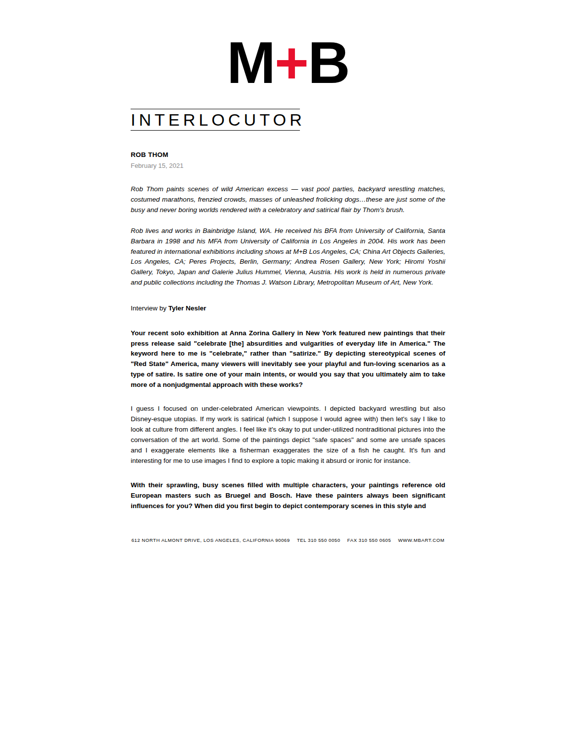M+B
INTERLOCUTOR
ROB THOM
February 15, 2021
Rob Thom paints scenes of wild American excess — vast pool parties, backyard wrestling matches, costumed marathons, frenzied crowds, masses of unleashed frolicking dogs…these are just some of the busy and never boring worlds rendered with a celebratory and satirical flair by Thom's brush.
Rob lives and works in Bainbridge Island, WA. He received his BFA from University of California, Santa Barbara in 1998 and his MFA from University of California in Los Angeles in 2004. His work has been featured in international exhibitions including shows at M+B Los Angeles, CA; China Art Objects Galleries, Los Angeles, CA; Peres Projects, Berlin, Germany; Andrea Rosen Gallery, New York; Hiromi Yoshii Gallery, Tokyo, Japan and Galerie Julius Hummel, Vienna, Austria. His work is held in numerous private and public collections including the Thomas J. Watson Library, Metropolitan Museum of Art, New York.
Interview by Tyler Nesler
Your recent solo exhibition at Anna Zorina Gallery in New York featured new paintings that their press release said "celebrate [the] absurdities and vulgarities of everyday life in America." The keyword here to me is "celebrate," rather than "satirize." By depicting stereotypical scenes of "Red State" America, many viewers will inevitably see your playful and fun-loving scenarios as a type of satire. Is satire one of your main intents, or would you say that you ultimately aim to take more of a nonjudgmental approach with these works?
I guess I focused on under-celebrated American viewpoints. I depicted backyard wrestling but also Disney-esque utopias. If my work is satirical (which I suppose I would agree with) then let's say I like to look at culture from different angles. I feel like it's okay to put under-utilized nontraditional pictures into the conversation of the art world. Some of the paintings depict "safe spaces" and some are unsafe spaces and I exaggerate elements like a fisherman exaggerates the size of a fish he caught. It's fun and interesting for me to use images I find to explore a topic making it absurd or ironic for instance.
With their sprawling, busy scenes filled with multiple characters, your paintings reference old European masters such as Bruegel and Bosch. Have these painters always been significant influences for you? When did you first begin to depict contemporary scenes in this style and
612 NORTH ALMONT DRIVE, LOS ANGELES, CALIFORNIA 90069 TEL 310 550 0050 FAX 310 550 0605 WWW.MBART.COM